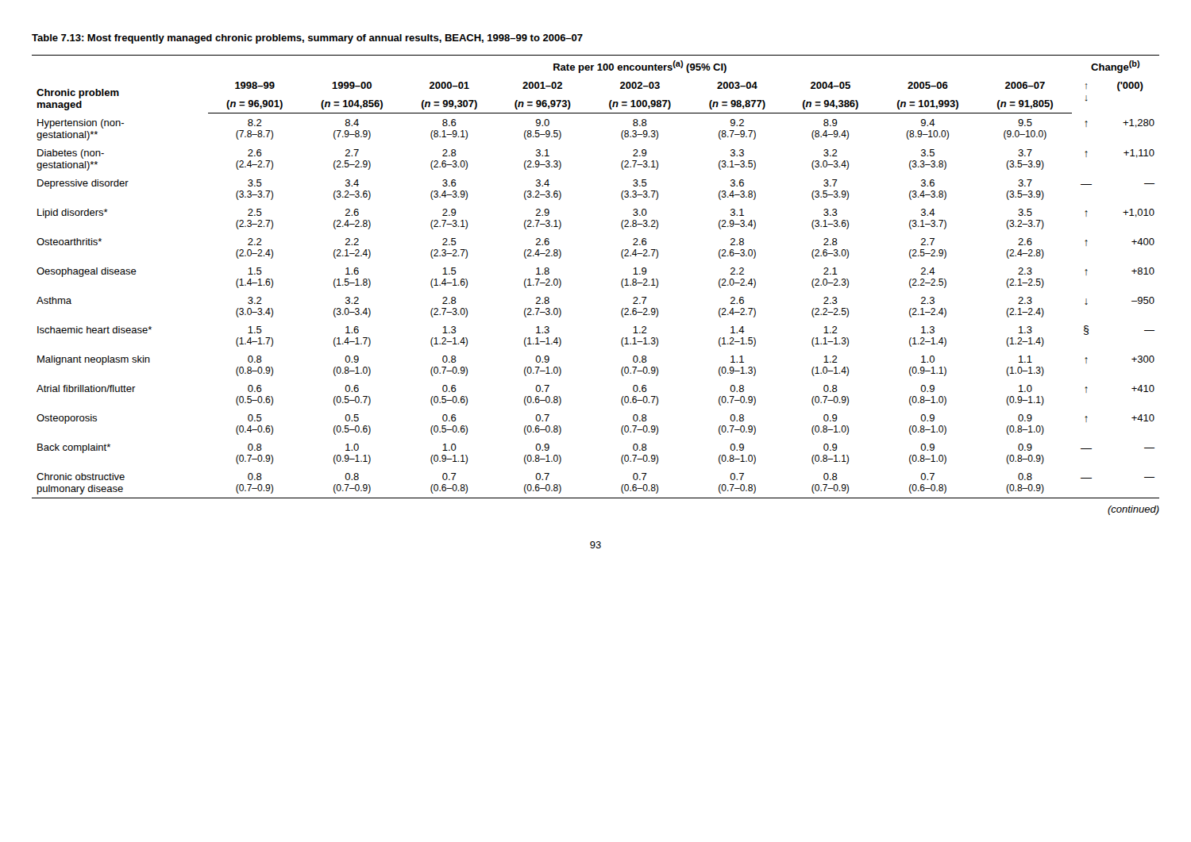Table 7.13: Most frequently managed chronic problems, summary of annual results, BEACH, 1998–99 to 2006–07
| Chronic problem managed | Rate per 100 encounters (a) (95% CI) | Change (b) |
| --- | --- | --- |
| 1998–99 | 1999–00 | 2000–01 | 2001–02 | 2002–03 | 2003–04 | 2004–05 | 2005–06 | 2006–07 | ↑ ↓ | ('000) |
| ( n = 96,901) | ( n = 104,856) | ( n = 99,307) | ( n = 96,973) | ( n = 100,987) | ( n = 98,877) | ( n = 94,386) | ( n = 101,993) | ( n = 91,805) |
| Hypertension (non- gestational)** | 8.2 (7.8–8.7) | 8.4 (7.9–8.9) | 8.6 (8.1–9.1) | 9.0 (8.5–9.5) | 8.8 (8.3–9.3) | 9.2 (8.7–9.7) | 8.9 (8.4–9.4) | 9.4 (8.9–10.0) | 9.5 (9.0–10.0) | ↑ | +1,280 |
| Diabetes (non- gestational)** | 2.6 (2.4–2.7) | 2.7 (2.5–2.9) | 2.8 (2.6–3.0) | 3.1 (2.9–3.3) | 2.9 (2.7–3.1) | 3.3 (3.1–3.5) | 3.2 (3.0–3.4) | 3.5 (3.3–3.8) | 3.7 (3.5–3.9) | ↑ | +1,110 |
| Depressive disorder | 3.5 (3.3–3.7) | 3.4 (3.2–3.6) | 3.6 (3.4–3.9) | 3.4 (3.2–3.6) | 3.5 (3.3–3.7) | 3.6 (3.4–3.8) | 3.7 (3.5–3.9) | 3.6 (3.4–3.8) | 3.7 (3.5–3.9) | — | — |
| Lipid disorders* | 2.5 (2.3–2.7) | 2.6 (2.4–2.8) | 2.9 (2.7–3.1) | 2.9 (2.7–3.1) | 3.0 (2.8–3.2) | 3.1 (2.9–3.4) | 3.3 (3.1–3.6) | 3.4 (3.1–3.7) | 3.5 (3.2–3.7) | ↑ | +1,010 |
| Osteoarthritis* | 2.2 (2.0–2.4) | 2.2 (2.1–2.4) | 2.5 (2.3–2.7) | 2.6 (2.4–2.8) | 2.6 (2.4–2.7) | 2.8 (2.6–3.0) | 2.8 (2.6–3.0) | 2.7 (2.5–2.9) | 2.6 (2.4–2.8) | ↑ | +400 |
| Oesophageal disease | 1.5 (1.4–1.6) | 1.6 (1.5–1.8) | 1.5 (1.4–1.6) | 1.8 (1.7–2.0) | 1.9 (1.8–2.1) | 2.2 (2.0–2.4) | 2.1 (2.0–2.3) | 2.4 (2.2–2.5) | 2.3 (2.1–2.5) | ↑ | +810 |
| Asthma | 3.2 (3.0–3.4) | 3.2 (3.0–3.4) | 2.8 (2.7–3.0) | 2.8 (2.7–3.0) | 2.7 (2.6–2.9) | 2.6 (2.4–2.7) | 2.3 (2.2–2.5) | 2.3 (2.1–2.4) | 2.3 (2.1–2.4) | ↓ | –950 |
| Ischaemic heart disease* | 1.5 (1.4–1.7) | 1.6 (1.4–1.7) | 1.3 (1.2–1.4) | 1.3 (1.1–1.4) | 1.2 (1.1–1.3) | 1.4 (1.2–1.5) | 1.2 (1.1–1.3) | 1.3 (1.2–1.4) | 1.3 (1.2–1.4) | § | — |
| Malignant neoplasm skin | 0.8 (0.8–0.9) | 0.9 (0.8–1.0) | 0.8 (0.7–0.9) | 0.9 (0.7–1.0) | 0.8 (0.7–0.9) | 1.1 (0.9–1.3) | 1.2 (1.0–1.4) | 1.0 (0.9–1.1) | 1.1 (1.0–1.3) | ↑ | +300 |
| Atrial fibrillation/flutter | 0.6 (0.5–0.6) | 0.6 (0.5–0.7) | 0.6 (0.5–0.6) | 0.7 (0.6–0.8) | 0.6 (0.6–0.7) | 0.8 (0.7–0.9) | 0.8 (0.7–0.9) | 0.9 (0.8–1.0) | 1.0 (0.9–1.1) | ↑ | +410 |
| Osteoporosis | 0.5 (0.4–0.6) | 0.5 (0.5–0.6) | 0.6 (0.5–0.6) | 0.7 (0.6–0.8) | 0.8 (0.7–0.9) | 0.8 (0.7–0.9) | 0.9 (0.8–1.0) | 0.9 (0.8–1.0) | 0.9 (0.8–1.0) | ↑ | +410 |
| Back complaint* | 0.8 (0.7–0.9) | 1.0 (0.9–1.1) | 1.0 (0.9–1.1) | 0.9 (0.8–1.0) | 0.8 (0.7–0.9) | 0.9 (0.8–1.0) | 0.9 (0.8–1.1) | 0.9 (0.8–1.0) | 0.9 (0.8–0.9) | — | — |
| Chronic obstructive pulmonary disease | 0.8 (0.7–0.9) | 0.8 (0.7–0.9) | 0.7 (0.6–0.8) | 0.7 (0.6–0.8) | 0.7 (0.6–0.8) | 0.7 (0.7–0.8) | 0.8 (0.7–0.9) | 0.7 (0.6–0.8) | 0.8 (0.8–0.9) | — | — |
(continued)
93